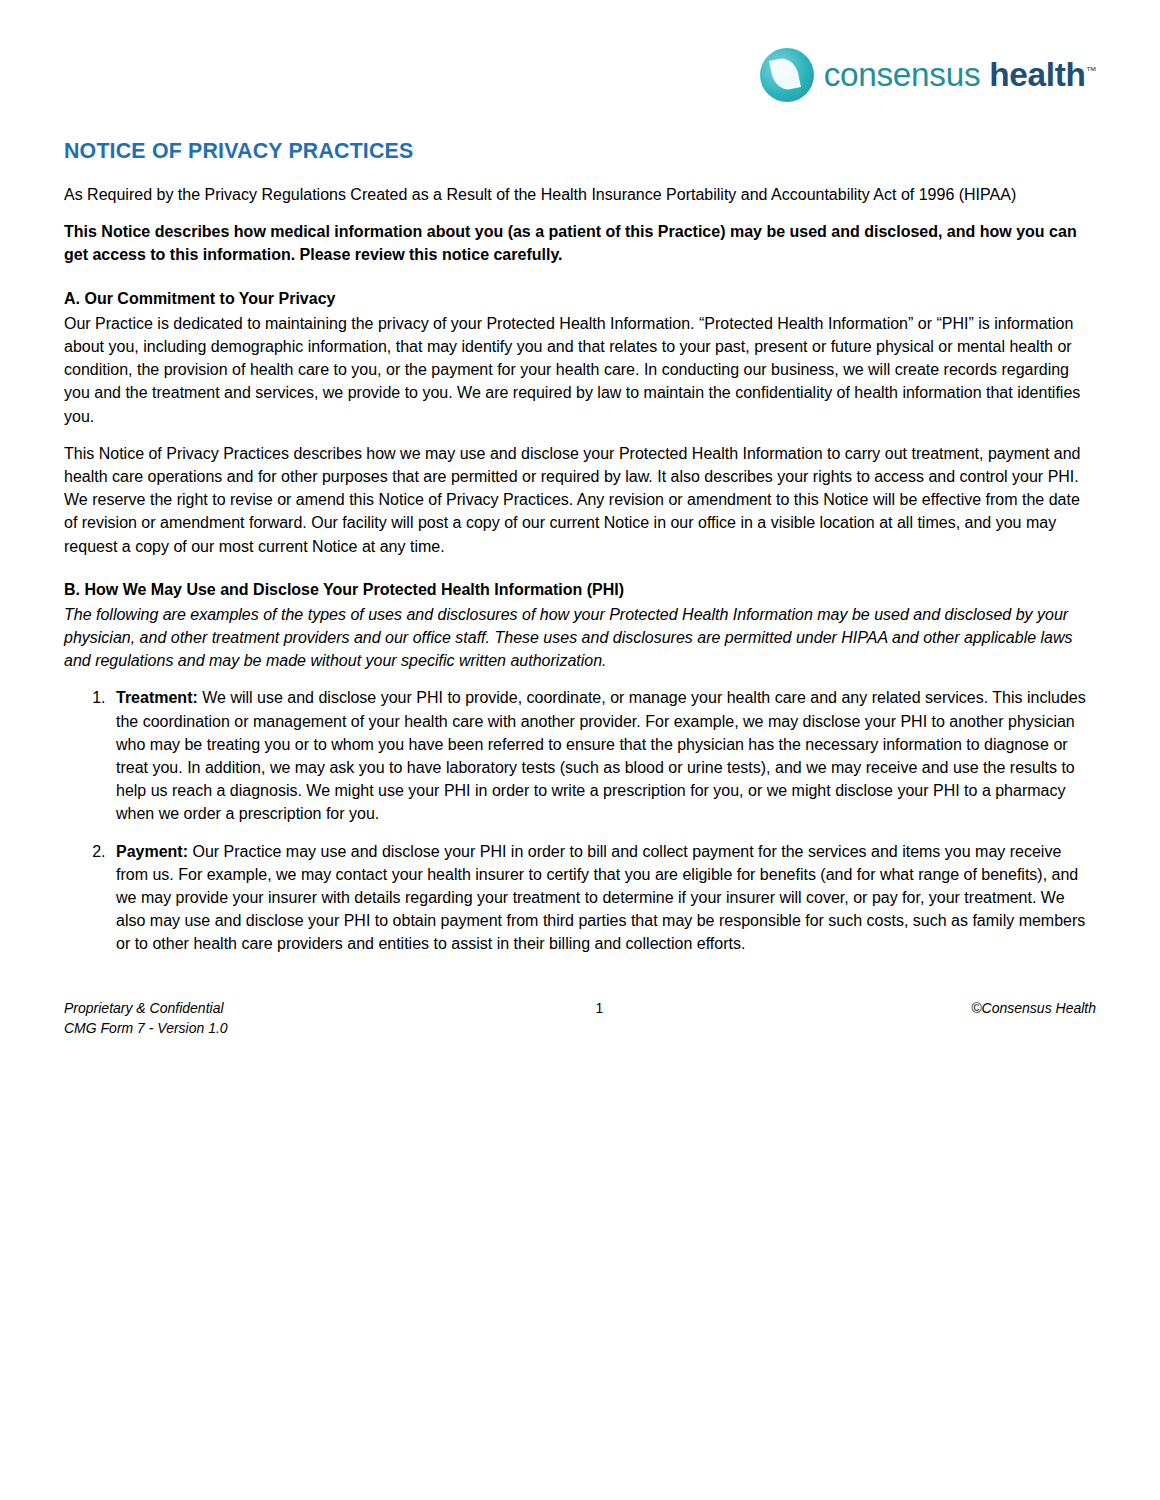consensus health™
NOTICE OF PRIVACY PRACTICES
As Required by the Privacy Regulations Created as a Result of the Health Insurance Portability and Accountability Act of 1996 (HIPAA)
This Notice describes how medical information about you (as a patient of this Practice) may be used and disclosed, and how you can get access to this information. Please review this notice carefully.
A. Our Commitment to Your Privacy
Our Practice is dedicated to maintaining the privacy of your Protected Health Information. “Protected Health Information” or “PHI” is information about you, including demographic information, that may identify you and that relates to your past, present or future physical or mental health or condition, the provision of health care to you, or the payment for your health care. In conducting our business, we will create records regarding you and the treatment and services, we provide to you. We are required by law to maintain the confidentiality of health information that identifies you.
This Notice of Privacy Practices describes how we may use and disclose your Protected Health Information to carry out treatment, payment and health care operations and for other purposes that are permitted or required by law. It also describes your rights to access and control your PHI. We reserve the right to revise or amend this Notice of Privacy Practices. Any revision or amendment to this Notice will be effective from the date of revision or amendment forward. Our facility will post a copy of our current Notice in our office in a visible location at all times, and you may request a copy of our most current Notice at any time.
B. How We May Use and Disclose Your Protected Health Information (PHI)
The following are examples of the types of uses and disclosures of how your Protected Health Information may be used and disclosed by your physician, and other treatment providers and our office staff. These uses and disclosures are permitted under HIPAA and other applicable laws and regulations and may be made without your specific written authorization.
Treatment: We will use and disclose your PHI to provide, coordinate, or manage your health care and any related services. This includes the coordination or management of your health care with another provider. For example, we may disclose your PHI to another physician who may be treating you or to whom you have been referred to ensure that the physician has the necessary information to diagnose or treat you. In addition, we may ask you to have laboratory tests (such as blood or urine tests), and we may receive and use the results to help us reach a diagnosis. We might use your PHI in order to write a prescription for you, or we might disclose your PHI to a pharmacy when we order a prescription for you.
Payment: Our Practice may use and disclose your PHI in order to bill and collect payment for the services and items you may receive from us. For example, we may contact your health insurer to certify that you are eligible for benefits (and for what range of benefits), and we may provide your insurer with details regarding your treatment to determine if your insurer will cover, or pay for, your treatment. We also may use and disclose your PHI to obtain payment from third parties that may be responsible for such costs, such as family members or to other health care providers and entities to assist in their billing and collection efforts.
Proprietary & Confidential
CMG Form 7 - Version 1.0
1
©Consensus Health